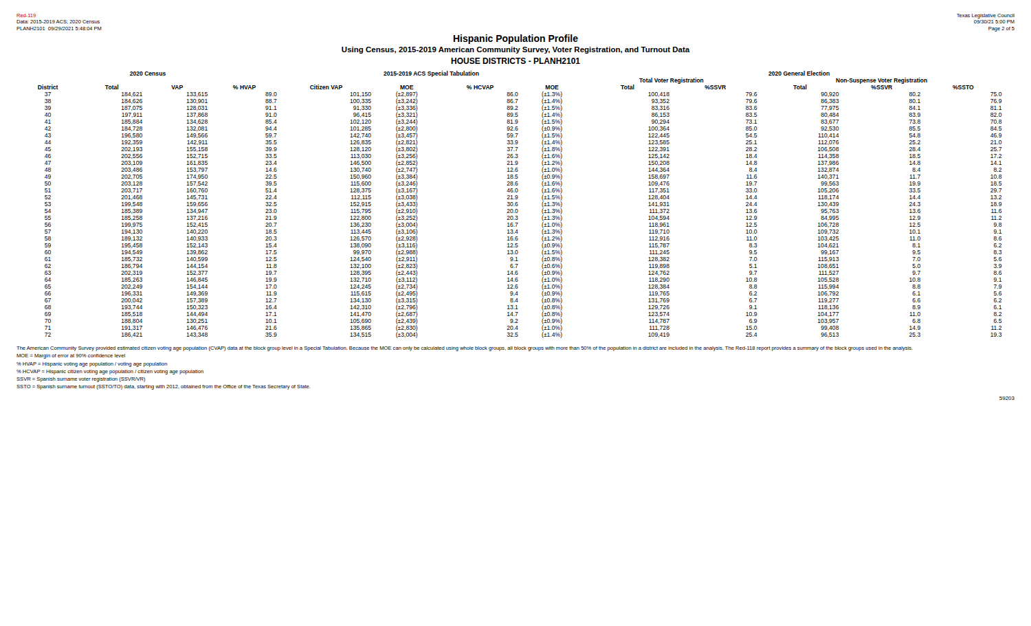Red-119
Data: 2015-2019 ACS; 2020 Census
PLANH2101 09/29/2021 5:48:04 PM
Texas Legislative Council
09/30/21 5:00 PM
Page 2 of 5
Hispanic Population Profile
Using Census, 2015-2019 American Community Survey, Voter Registration, and Turnout Data
HOUSE DISTRICTS - PLANH2101
| 2020 Census | 2015-2019 ACS Special Tabulation | 2020 General Election |
| --- | --- | --- |
| | | Total Voter Registration | Non-Suspense Voter Registration | |
| District | Total | VAP | % HVAP | Citizen VAP | MOE | % HCVAP | MOE | Total | %SSVR | Total | %SSVR | %SSTO | |
| 37 | 184,621 | 133,615 | 89.0 | 101,150 | (±2,897) | 86.0 | (±1.3%) | 100,418 | 79.6 | 90,920 | 80.2 | 75.0 | |
| 38 | 184,626 | 130,901 | 88.7 | 100,335 | (±3,242) | 86.7 | (±1.4%) | 93,352 | 79.6 | 86,383 | 80.1 | 76.9 | |
| 39 | 187,075 | 128,031 | 91.1 | 91,330 | (±3,336) | 89.2 | (±1.5%) | 83,316 | 83.6 | 77,975 | 84.1 | 81.1 | |
| 40 | 197,911 | 137,868 | 91.0 | 96,415 | (±3,321) | 89.5 | (±1.4%) | 86,153 | 83.5 | 80,484 | 83.9 | 82.0 | |
| 41 | 185,884 | 134,628 | 85.4 | 102,120 | (±3,244) | 81.9 | (±1.5%) | 90,294 | 73.1 | 83,677 | 73.8 | 70.8 | |
| 42 | 184,728 | 132,081 | 94.4 | 101,285 | (±2,800) | 92.6 | (±0.9%) | 100,364 | 85.0 | 92,530 | 85.5 | 84.5 | |
| 43 | 196,580 | 149,566 | 59.7 | 142,740 | (±3,457) | 59.7 | (±1.5%) | 122,445 | 54.5 | 110,414 | 54.8 | 46.9 | |
| 44 | 192,359 | 142,911 | 35.5 | 126,835 | (±2,821) | 33.9 | (±1.4%) | 123,585 | 25.1 | 112,076 | 25.2 | 21.0 | |
| 45 | 202,193 | 155,158 | 39.9 | 128,120 | (±3,802) | 37.7 | (±1.8%) | 122,391 | 28.2 | 106,508 | 28.4 | 25.7 | |
| 46 | 202,556 | 152,715 | 33.5 | 113,030 | (±3,256) | 26.3 | (±1.6%) | 125,142 | 18.4 | 114,358 | 18.5 | 17.2 | |
| 47 | 203,109 | 161,835 | 23.4 | 146,500 | (±2,852) | 21.9 | (±1.2%) | 150,208 | 14.8 | 137,986 | 14.8 | 14.1 | |
| 48 | 203,486 | 153,797 | 14.6 | 130,740 | (±2,747) | 12.6 | (±1.0%) | 144,364 | 8.4 | 132,874 | 8.4 | 8.2 | |
| 49 | 202,705 | 174,950 | 22.5 | 150,960 | (±3,384) | 18.5 | (±0.9%) | 158,697 | 11.6 | 140,371 | 11.7 | 10.8 | |
| 50 | 203,128 | 157,542 | 39.5 | 115,600 | (±3,246) | 28.6 | (±1.6%) | 109,476 | 19.7 | 99,563 | 19.9 | 18.5 | |
| 51 | 203,717 | 160,760 | 51.4 | 128,375 | (±3,167) | 46.0 | (±1.6%) | 117,351 | 33.0 | 105,206 | 33.5 | 29.7 | |
| 52 | 201,468 | 145,731 | 22.4 | 112,115 | (±3,038) | 21.9 | (±1.5%) | 128,404 | 14.4 | 118,174 | 14.4 | 13.2 | |
| 53 | 199,548 | 159,656 | 32.5 | 152,915 | (±3,433) | 30.6 | (±1.3%) | 141,931 | 24.4 | 130,439 | 24.3 | 18.9 | |
| 54 | 185,389 | 134,947 | 23.0 | 115,795 | (±2,910) | 20.0 | (±1.3%) | 111,372 | 13.6 | 95,763 | 13.6 | 11.6 | |
| 55 | 185,258 | 137,216 | 21.9 | 122,800 | (±3,252) | 20.3 | (±1.3%) | 104,594 | 12.9 | 84,995 | 12.9 | 11.2 | |
| 56 | 199,975 | 152,415 | 20.7 | 136,230 | (±3,004) | 16.7 | (±1.0%) | 118,961 | 12.5 | 106,728 | 12.5 | 9.8 | |
| 57 | 194,130 | 140,220 | 18.5 | 113,445 | (±3,106) | 13.4 | (±1.3%) | 119,710 | 10.0 | 109,732 | 10.1 | 9.1 | |
| 58 | 189,132 | 140,933 | 20.3 | 126,570 | (±2,928) | 16.6 | (±1.2%) | 112,916 | 11.0 | 103,425 | 11.0 | 8.6 | |
| 59 | 195,458 | 152,143 | 15.4 | 138,090 | (±3,116) | 12.5 | (±0.9%) | 115,787 | 8.3 | 104,621 | 8.1 | 6.2 | |
| 60 | 194,549 | 139,862 | 17.5 | 99,970 | (±2,988) | 13.0 | (±1.5%) | 111,245 | 9.5 | 99,167 | 9.5 | 8.3 | |
| 61 | 185,732 | 140,599 | 12.5 | 124,540 | (±2,911) | 9.1 | (±0.8%) | 128,382 | 7.0 | 115,913 | 7.0 | 5.6 | |
| 62 | 186,794 | 144,154 | 11.8 | 132,100 | (±2,823) | 6.7 | (±0.6%) | 119,898 | 5.1 | 108,651 | 5.0 | 3.9 | |
| 63 | 202,319 | 152,377 | 19.7 | 128,395 | (±2,443) | 14.6 | (±0.9%) | 124,762 | 9.7 | 111,527 | 9.7 | 8.6 | |
| 64 | 185,263 | 146,845 | 19.9 | 132,710 | (±3,112) | 14.6 | (±1.0%) | 118,290 | 10.8 | 105,528 | 10.8 | 9.1 | |
| 65 | 202,249 | 154,144 | 17.0 | 124,245 | (±2,734) | 12.6 | (±1.0%) | 128,384 | 8.8 | 115,994 | 8.8 | 7.9 | |
| 66 | 196,331 | 149,369 | 11.9 | 115,615 | (±2,495) | 9.4 | (±0.9%) | 119,765 | 6.2 | 106,792 | 6.1 | 5.6 | |
| 67 | 200,042 | 157,389 | 12.7 | 134,130 | (±3,315) | 8.4 | (±0.8%) | 131,769 | 6.7 | 119,277 | 6.6 | 6.2 | |
| 68 | 193,744 | 150,323 | 16.4 | 142,310 | (±2,796) | 13.1 | (±0.8%) | 129,726 | 9.1 | 118,136 | 8.9 | 6.1 | |
| 69 | 185,518 | 144,494 | 17.1 | 141,470 | (±2,687) | 14.7 | (±0.8%) | 123,574 | 10.9 | 104,177 | 11.0 | 8.2 | |
| 70 | 188,804 | 130,251 | 10.1 | 105,690 | (±2,439) | 9.2 | (±0.9%) | 114,787 | 6.9 | 103,957 | 6.8 | 6.5 | |
| 71 | 191,317 | 146,476 | 21.6 | 135,865 | (±2,830) | 20.4 | (±1.0%) | 111,728 | 15.0 | 99,408 | 14.9 | 11.2 | |
| 72 | 186,421 | 143,348 | 35.9 | 134,515 | (±3,004) | 32.5 | (±1.4%) | 109,419 | 25.4 | 96,513 | 25.3 | 19.3 | |
The American Community Survey provided estimated citizen voting age population (CVAP) data at the block group level in a Special Tabulation. Because the MOE can only be calculated using whole block groups, all block groups with more than 50% of the population in a district are included in the analysis. The Red-118 report provides a summary of the block groups used in the analysis.
MOE = Margin of error at 90% confidence level
% HVAP = Hispanic voting age population / voting age population
% HCVAP = Hispanic citizen voting age population / citizen voting age population
SSVR = Spanish surname voter registration (SSVR/VR)
SSTO = Spanish surname turnout (SSTO/TO) data, starting with 2012, obtained from the Office of the Texas Secretary of State.
59203